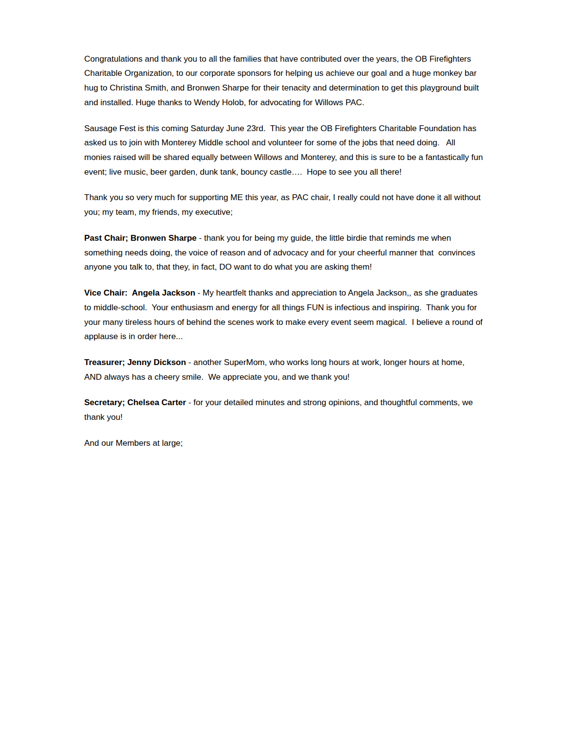Congratulations and thank you to all the families that have contributed over the years, the OB Firefighters Charitable Organization, to our corporate sponsors for helping us achieve our goal and a huge monkey bar hug to Christina Smith, and Bronwen Sharpe for their tenacity and determination to get this playground built and installed. Huge thanks to Wendy Holob, for advocating for Willows PAC.
Sausage Fest is this coming Saturday June 23rd. This year the OB Firefighters Charitable Foundation has asked us to join with Monterey Middle school and volunteer for some of the jobs that need doing. All monies raised will be shared equally between Willows and Monterey, and this is sure to be a fantastically fun event; live music, beer garden, dunk tank, bouncy castle…. Hope to see you all there!
Thank you so very much for supporting ME this year, as PAC chair, I really could not have done it all without you; my team, my friends, my executive;
Past Chair; Bronwen Sharpe - thank you for being my guide, the little birdie that reminds me when something needs doing, the voice of reason and of advocacy and for your cheerful manner that convinces anyone you talk to, that they, in fact, DO want to do what you are asking them!
Vice Chair: Angela Jackson - My heartfelt thanks and appreciation to Angela Jackson,, as she graduates to middle-school. Your enthusiasm and energy for all things FUN is infectious and inspiring. Thank you for your many tireless hours of behind the scenes work to make every event seem magical. I believe a round of applause is in order here...
Treasurer; Jenny Dickson - another SuperMom, who works long hours at work, longer hours at home, AND always has a cheery smile. We appreciate you, and we thank you!
Secretary; Chelsea Carter - for your detailed minutes and strong opinions, and thoughtful comments, we thank you!
And our Members at large;